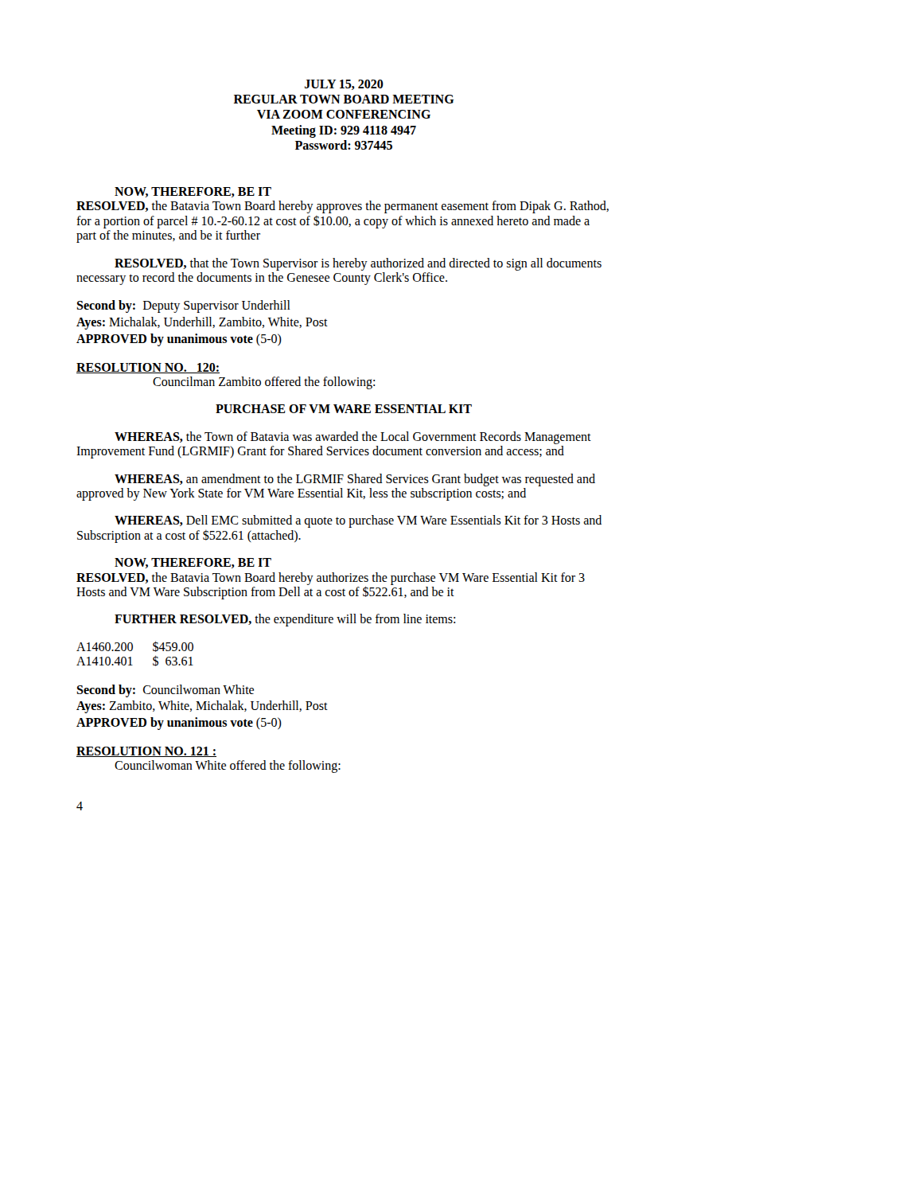JULY 15, 2020
REGULAR TOWN BOARD MEETING
VIA ZOOM CONFERENCING
Meeting ID: 929 4118 4947
Password: 937445
NOW, THEREFORE, BE IT
RESOLVED, the Batavia Town Board hereby approves the permanent easement from Dipak G. Rathod, for a portion of parcel # 10.-2-60.12 at cost of $10.00, a copy of which is annexed hereto and made a part of the minutes, and be it further
RESOLVED, that the Town Supervisor is hereby authorized and directed to sign all documents necessary to record the documents in the Genesee County Clerk's Office.
Second by: Deputy Supervisor Underhill
Ayes: Michalak, Underhill, Zambito, White, Post
APPROVED by unanimous vote (5-0)
RESOLUTION NO. 120:
Councilman Zambito offered the following:
PURCHASE OF VM WARE ESSENTIAL KIT
WHEREAS, the Town of Batavia was awarded the Local Government Records Management Improvement Fund (LGRMIF) Grant for Shared Services document conversion and access; and
WHEREAS, an amendment to the LGRMIF Shared Services Grant budget was requested and approved by New York State for VM Ware Essential Kit, less the subscription costs; and
WHEREAS, Dell EMC submitted a quote to purchase VM Ware Essentials Kit for 3 Hosts and Subscription at a cost of $522.61 (attached).
NOW, THEREFORE, BE IT
RESOLVED, the Batavia Town Board hereby authorizes the purchase VM Ware Essential Kit for 3 Hosts and VM Ware Subscription from Dell at a cost of $522.61, and be it
FURTHER RESOLVED, the expenditure will be from line items:
| A1460.200 | $459.00 |
| A1410.401 | $ 63.61 |
Second by: Councilwoman White
Ayes: Zambito, White, Michalak, Underhill, Post
APPROVED by unanimous vote (5-0)
RESOLUTION NO. 121 :
Councilwoman White offered the following:
4